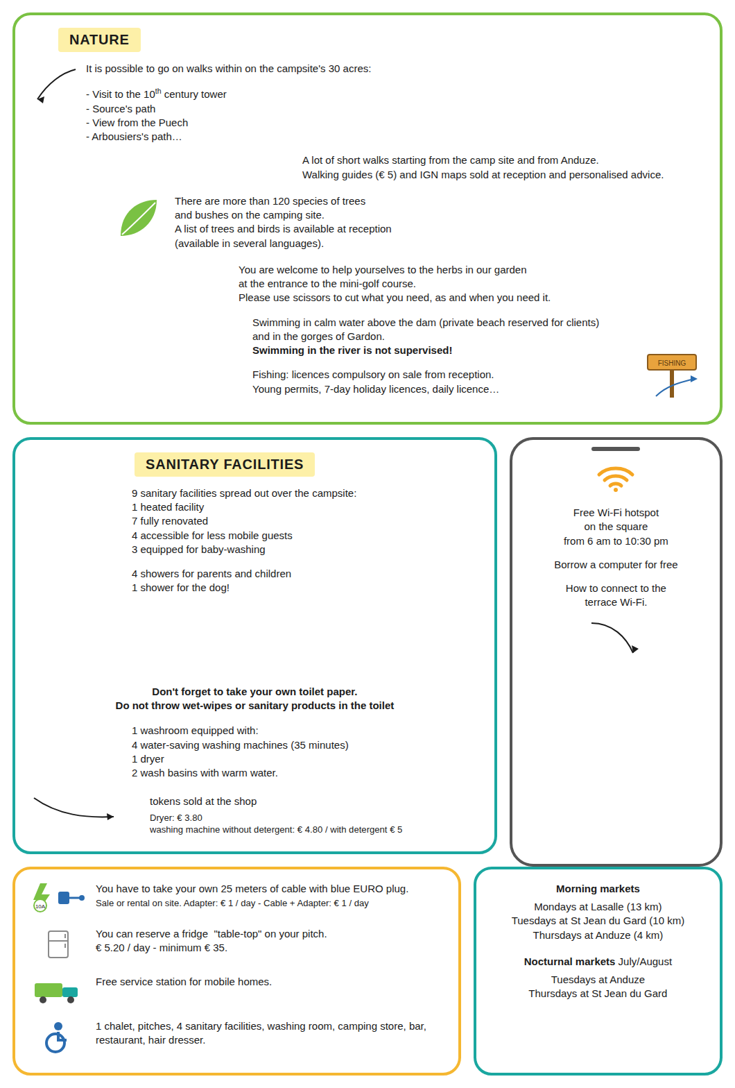NATURE
It is possible to go on walks within on the campsite's 30 acres:
Visit to the 10th century tower
Source's path
View from the Puech
Arbousiers's path…
A lot of short walks starting from the camp site and from Anduze.
Walking guides (€ 5) and IGN maps sold at reception and personalised advice.
There are more than 120 species of trees
and bushes on the camping site.
A list of trees and birds is available at reception
(available in several languages).
You are welcome to help yourselves to the herbs in our garden
at the entrance to the mini-golf course.
Please use scissors to cut what you need, as and when you need it.
Swimming in calm water above the dam (private beach reserved for clients)
and in the gorges of Gardon.
Swimming in the river is not supervised!
Fishing: licences compulsory on sale from reception.
Young permits, 7-day holiday licences, daily licence…
FISHING
SANITARY FACILITIES
9 sanitary facilities spread out over the campsite:
1 heated facility
7 fully renovated
4 accessible for less mobile guests
3 equipped for baby-washing
4 showers for parents and children
1 shower for the dog!
Don't forget to take your own toilet paper.
Do not throw wet-wipes or sanitary products in the toilet
1 washroom equipped with:
4 water-saving washing machines (35 minutes)
1 dryer
2 wash basins with warm water.
tokens sold at the shop
Dryer: € 3.80
washing machine without detergent: € 4.80 / with detergent € 5
Free Wi-Fi hotspot
on the square
from 6 am to 10:30 pm
Borrow a computer for free
How to connect to the
terrace Wi-Fi.
10A
You have to take your own 25 meters of cable with blue EURO plug.
Sale or rental on site. Adapter: € 1 / day - Cable + Adapter: € 1 / day
You can reserve a fridge "table-top" on your pitch.
€ 5.20 / day - minimum € 35.
Free service station for mobile homes.
1 chalet, pitches, 4 sanitary facilities, washing room, camping store, bar, restaurant, hair dresser.
Morning markets
Mondays at Lasalle (13 km)
Tuesdays at St Jean du Gard (10 km)
Thursdays at Anduze (4 km)
Nocturnal markets July/August
Tuesdays at Anduze
Thursdays at St Jean du Gard